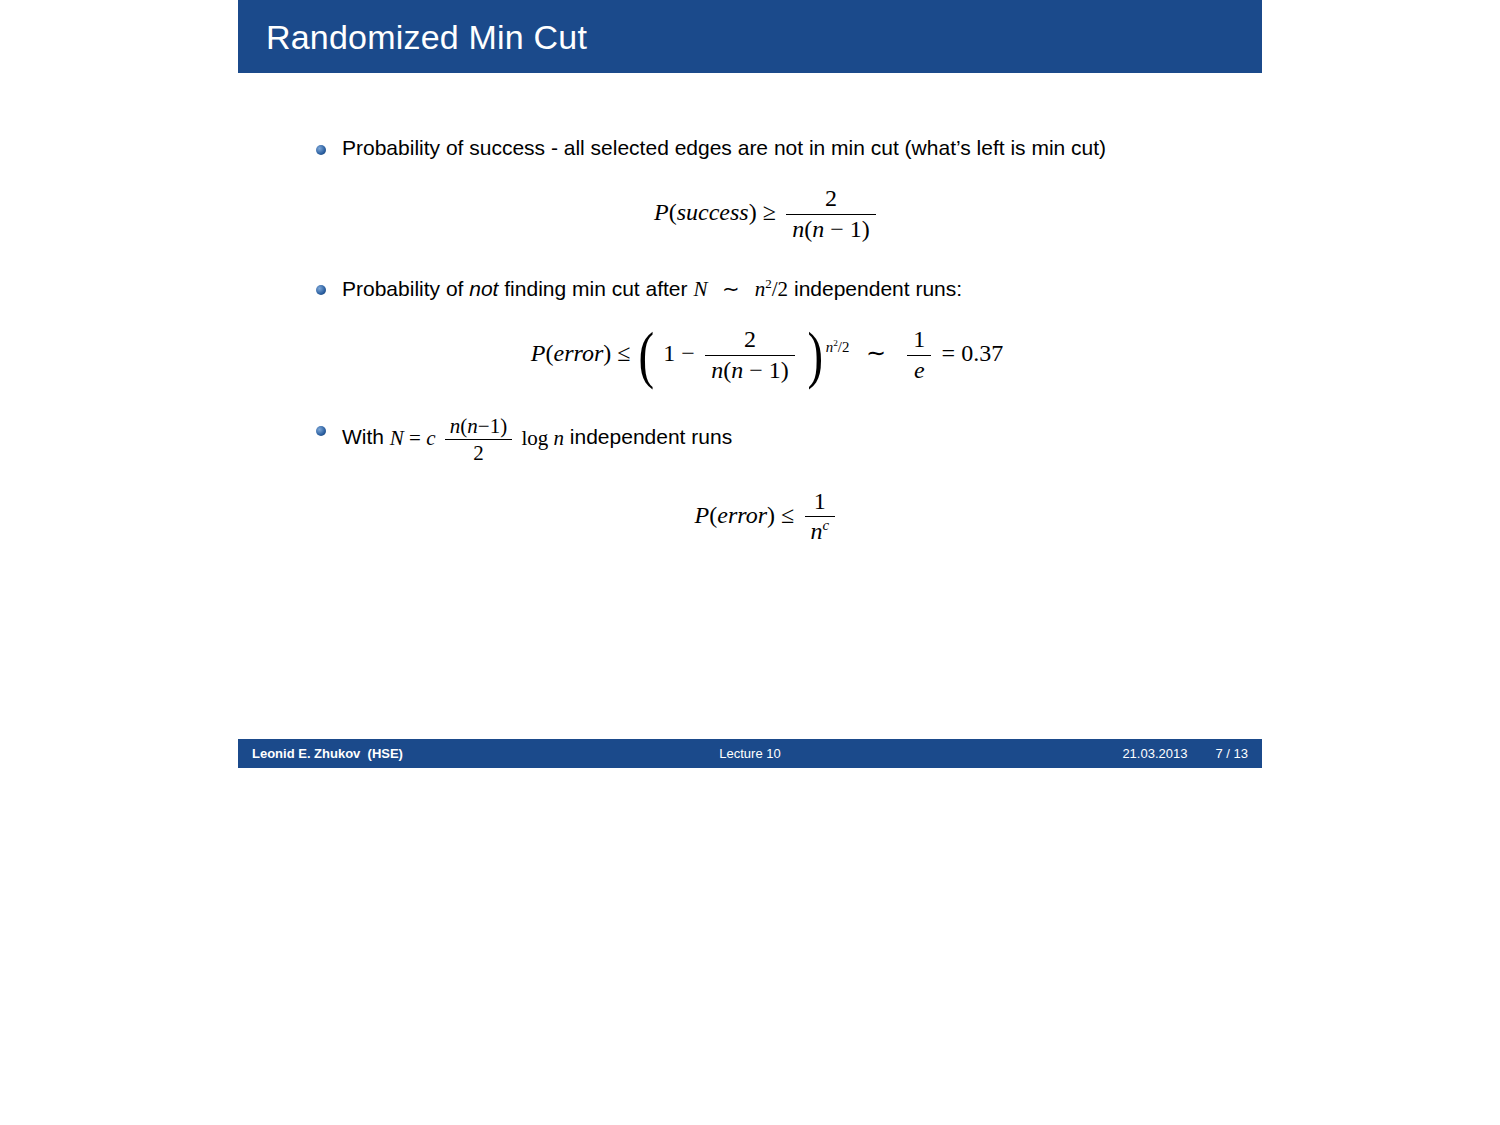Randomized Min Cut
Probability of success - all selected edges are not in min cut (what’s left is min cut)
P(success) ≥ 2 n(n − 1)
Probability of not finding min cut after N ∼ n2/2 independent runs:
P(error) ≤ ( 1 − 2 n(n − 1) )n2/2 ∼ 1 e = 0.37
With N = c n(n−1) 2 log n independent runs
P(error) ≤ 1 nc
Leonid E. Zhukov (HSE)
Lecture 10
21.03.20137 / 13